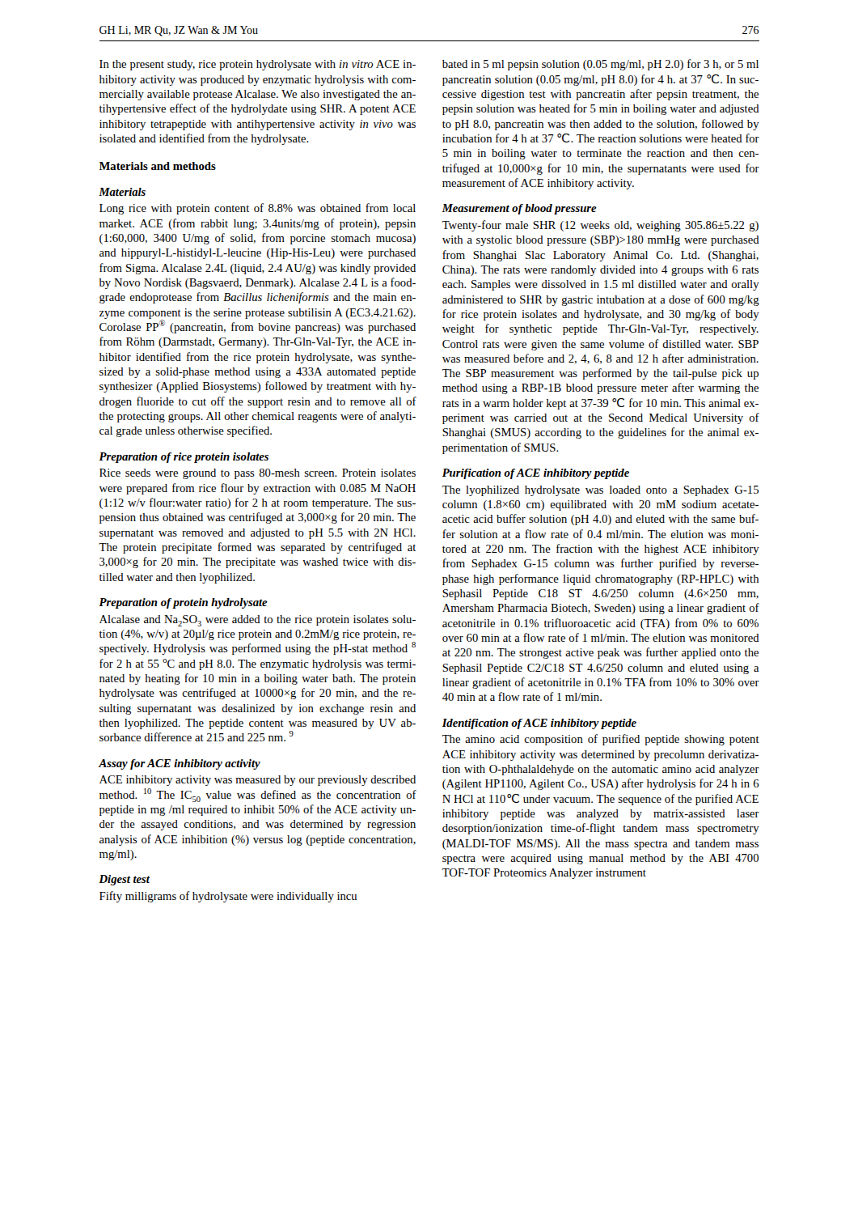GH Li, MR Qu, JZ Wan & JM You 276
In the present study, rice protein hydrolysate with in vitro ACE inhibitory activity was produced by enzymatic hydrolysis with commercially available protease Alcalase. We also investigated the antihypertensive effect of the hydrolydate using SHR. A potent ACE inhibitory tetrapeptide with antihypertensive activity in vivo was isolated and identified from the hydrolysate.
Materials and methods
Materials
Long rice with protein content of 8.8% was obtained from local market. ACE (from rabbit lung; 3.4units/mg of protein), pepsin (1:60,000, 3400 U/mg of solid, from porcine stomach mucosa) and hippuryl-L-histidyl-L-leucine (Hip-His-Leu) were purchased from Sigma. Alcalase 2.4L (liquid, 2.4 AU/g) was kindly provided by Novo Nordisk (Bagsvaerd, Denmark). Alcalase 2.4 L is a food-grade endoprotease from Bacillus licheniformis and the main enzyme component is the serine protease subtilisin A (EC3.4.21.62). Corolase PP® (pancreatin, from bovine pancreas) was purchased from Röhm (Darmstadt, Germany). Thr-Gln-Val-Tyr, the ACE inhibitor identified from the rice protein hydrolysate, was synthesized by a solid-phase method using a 433A automated peptide synthesizer (Applied Biosystems) followed by treatment with hydrogen fluoride to cut off the support resin and to remove all of the protecting groups. All other chemical reagents were of analytical grade unless otherwise specified.
Preparation of rice protein isolates
Rice seeds were ground to pass 80-mesh screen. Protein isolates were prepared from rice flour by extraction with 0.085 M NaOH (1:12 w/v flour:water ratio) for 2 h at room temperature. The suspension thus obtained was centrifuged at 3,000×g for 20 min. The supernatant was removed and adjusted to pH 5.5 with 2N HCl. The protein precipitate formed was separated by centrifuged at 3,000×g for 20 min. The precipitate was washed twice with distilled water and then lyophilized.
Preparation of protein hydrolysate
Alcalase and Na2SO3 were added to the rice protein isolates solution (4%, w/v) at 20µl/g rice protein and 0.2mM/g rice protein, respectively. Hydrolysis was performed using the pH-stat method 8 for 2 h at 55 oC and pH 8.0. The enzymatic hydrolysis was terminated by heating for 10 min in a boiling water bath. The protein hydrolysate was centrifuged at 10000×g for 20 min, and the resulting supernatant was desalinized by ion exchange resin and then lyophilized. The peptide content was measured by UV absorbance difference at 215 and 225 nm. 9
Assay for ACE inhibitory activity
ACE inhibitory activity was measured by our previously described method. 10 The IC50 value was defined as the concentration of peptide in mg /ml required to inhibit 50% of the ACE activity under the assayed conditions, and was determined by regression analysis of ACE inhibition (%) versus log (peptide concentration, mg/ml).
Digest test
Fifty milligrams of hydrolysate were individually incu
bated in 5 ml pepsin solution (0.05 mg/ml, pH 2.0) for 3 h, or 5 ml pancreatin solution (0.05 mg/ml, pH 8.0) for 4 h. at 37 ℃. In successive digestion test with pancreatin after pepsin treatment, the pepsin solution was heated for 5 min in boiling water and adjusted to pH 8.0, pancreatin was then added to the solution, followed by incubation for 4 h at 37 ℃. The reaction solutions were heated for 5 min in boiling water to terminate the reaction and then centrifuged at 10,000×g for 10 min, the supernatants were used for measurement of ACE inhibitory activity.
Measurement of blood pressure
Twenty-four male SHR (12 weeks old, weighing 305.86±5.22 g) with a systolic blood pressure (SBP)>180 mmHg were purchased from Shanghai Slac Laboratory Animal Co. Ltd. (Shanghai, China). The rats were randomly divided into 4 groups with 6 rats each. Samples were dissolved in 1.5 ml distilled water and orally administered to SHR by gastric intubation at a dose of 600 mg/kg for rice protein isolates and hydrolysate, and 30 mg/kg of body weight for synthetic peptide Thr-Gln-Val-Tyr, respectively. Control rats were given the same volume of distilled water. SBP was measured before and 2, 4, 6, 8 and 12 h after administration. The SBP measurement was performed by the tail-pulse pick up method using a RBP-1B blood pressure meter after warming the rats in a warm holder kept at 37-39 ℃ for 10 min. This animal experiment was carried out at the Second Medical University of Shanghai (SMUS) according to the guidelines for the animal experimentation of SMUS.
Purification of ACE inhibitory peptide
The lyophilized hydrolysate was loaded onto a Sephadex G-15 column (1.8×60 cm) equilibrated with 20 mM sodium acetate-acetic acid buffer solution (pH 4.0) and eluted with the same buffer solution at a flow rate of 0.4 ml/min. The elution was monitored at 220 nm. The fraction with the highest ACE inhibitory from Sephadex G-15 column was further purified by reverse-phase high performance liquid chromatography (RP-HPLC) with Sephasil Peptide C18 ST 4.6/250 column (4.6×250 mm, Amersham Pharmacia Biotech, Sweden) using a linear gradient of acetonitrile in 0.1% trifluoroacetic acid (TFA) from 0% to 60% over 60 min at a flow rate of 1 ml/min. The elution was monitored at 220 nm. The strongest active peak was further applied onto the Sephasil Peptide C2/C18 ST 4.6/250 column and eluted using a linear gradient of acetonitrile in 0.1% TFA from 10% to 30% over 40 min at a flow rate of 1 ml/min.
Identification of ACE inhibitory peptide
The amino acid composition of purified peptide showing potent ACE inhibitory activity was determined by precolumn derivatization with O-phthalaldehyde on the automatic amino acid analyzer (Agilent HP1100, Agilent Co., USA) after hydrolysis for 24 h in 6 N HCl at 110℃ under vacuum. The sequence of the purified ACE inhibitory peptide was analyzed by matrix-assisted laser desorption/ionization time-of-flight tandem mass spectrometry (MALDI-TOF MS/MS). All the mass spectra and tandem mass spectra were acquired using manual method by the ABI 4700 TOF-TOF Proteomics Analyzer instrument